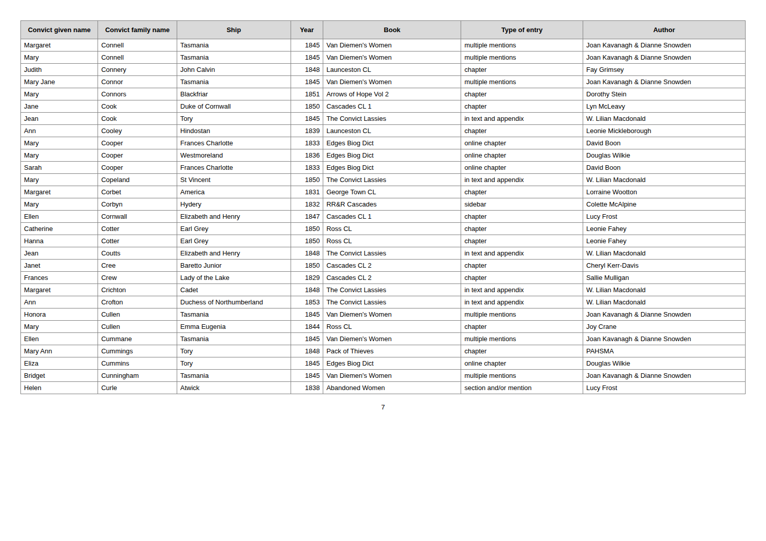7
| Convict given name | Convict family name | Ship | Year | Book | Type of entry | Author |
| --- | --- | --- | --- | --- | --- | --- |
| Margaret | Connell | Tasmania | 1845 | Van Diemen's Women | multiple mentions | Joan Kavanagh & Dianne Snowden |
| Mary | Connell | Tasmania | 1845 | Van Diemen's Women | multiple mentions | Joan Kavanagh & Dianne Snowden |
| Judith | Connery | John Calvin | 1848 | Launceston CL | chapter | Fay Grimsey |
| Mary Jane | Connor | Tasmania | 1845 | Van Diemen's Women | multiple mentions | Joan Kavanagh & Dianne Snowden |
| Mary | Connors | Blackfriar | 1851 | Arrows of Hope Vol 2 | chapter | Dorothy Stein |
| Jane | Cook | Duke of Cornwall | 1850 | Cascades CL 1 | chapter | Lyn McLeavy |
| Jean | Cook | Tory | 1845 | The Convict Lassies | in text and appendix | W. Lilian Macdonald |
| Ann | Cooley | Hindostan | 1839 | Launceston CL | chapter | Leonie Mickleborough |
| Mary | Cooper | Frances Charlotte | 1833 | Edges Biog Dict | online chapter | David Boon |
| Mary | Cooper | Westmoreland | 1836 | Edges Biog Dict | online chapter | Douglas Wilkie |
| Sarah | Cooper | Frances Charlotte | 1833 | Edges Biog Dict | online chapter | David Boon |
| Mary | Copeland | St Vincent | 1850 | The Convict Lassies | in text and appendix | W. Lilian Macdonald |
| Margaret | Corbet | America | 1831 | George Town CL | chapter | Lorraine Wootton |
| Mary | Corbyn | Hydery | 1832 | RR&R Cascades | sidebar | Colette McAlpine |
| Ellen | Cornwall | Elizabeth and Henry | 1847 | Cascades CL 1 | chapter | Lucy Frost |
| Catherine | Cotter | Earl Grey | 1850 | Ross CL | chapter | Leonie Fahey |
| Hanna | Cotter | Earl Grey | 1850 | Ross CL | chapter | Leonie Fahey |
| Jean | Coutts | Elizabeth and Henry | 1848 | The Convict Lassies | in text and appendix | W. Lilian Macdonald |
| Janet | Cree | Baretto Junior | 1850 | Cascades CL 2 | chapter | Cheryl Kerr-Davis |
| Frances | Crew | Lady of the Lake | 1829 | Cascades CL 2 | chapter | Sallie Mulligan |
| Margaret | Crichton | Cadet | 1848 | The Convict Lassies | in text and appendix | W. Lilian Macdonald |
| Ann | Crofton | Duchess of Northumberland | 1853 | The Convict Lassies | in text and appendix | W. Lilian Macdonald |
| Honora | Cullen | Tasmania | 1845 | Van Diemen's Women | multiple mentions | Joan Kavanagh & Dianne Snowden |
| Mary | Cullen | Emma Eugenia | 1844 | Ross CL | chapter | Joy Crane |
| Ellen | Cummane | Tasmania | 1845 | Van Diemen's Women | multiple mentions | Joan Kavanagh & Dianne Snowden |
| Mary Ann | Cummings | Tory | 1848 | Pack of Thieves | chapter | PAHSMA |
| Eliza | Cummins | Tory | 1845 | Edges Biog Dict | online chapter | Douglas Wilkie |
| Bridget | Cunningham | Tasmania | 1845 | Van Diemen's Women | multiple mentions | Joan Kavanagh & Dianne Snowden |
| Helen | Curle | Atwick | 1838 | Abandoned Women | section and/or mention | Lucy Frost |